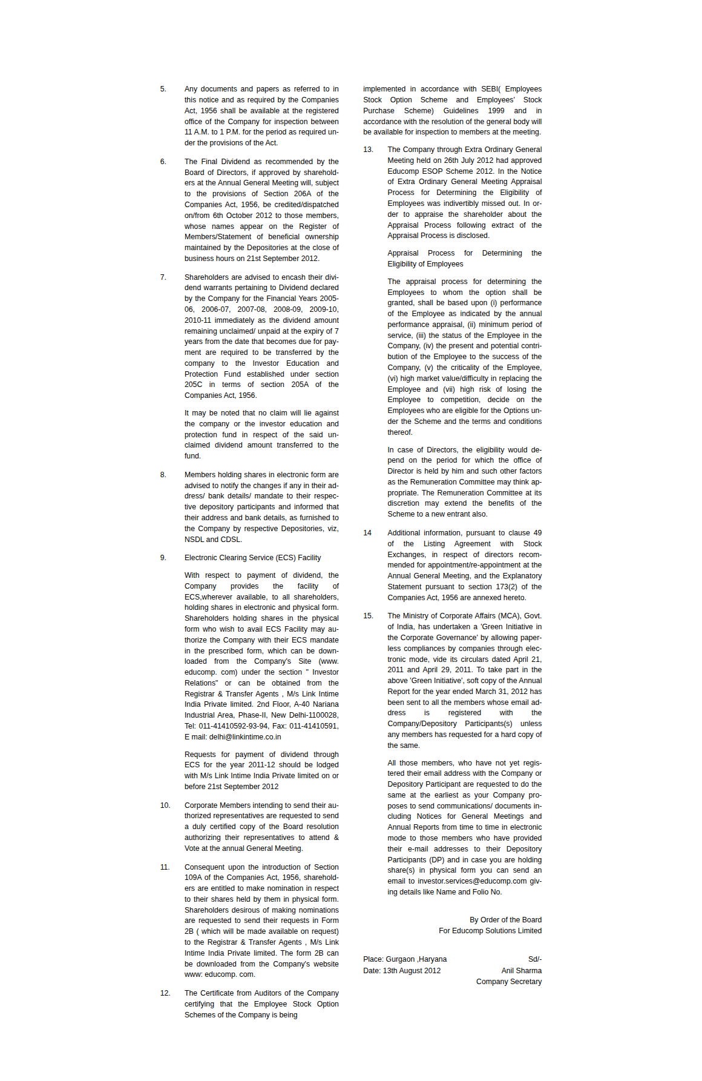5.
Any documents and papers as referred to in this notice and as required by the Companies Act, 1956 shall be available at the registered office of the Company for inspection between 11 A.M. to 1 P.M. for the period as required under the provisions of the Act.
6.
The Final Dividend as recommended by the Board of Directors, if approved by shareholders at the Annual General Meeting will, subject to the provisions of Section 206A of the Companies Act, 1956, be credited/dispatched on/from 6th October 2012 to those members, whose names appear on the Register of Members/Statement of beneficial ownership maintained by the Depositories at the close of business hours on 21st September 2012.
7.
Shareholders are advised to encash their dividend warrants pertaining to Dividend declared by the Company for the Financial Years 2005-06, 2006-07, 2007-08, 2008-09, 2009-10, 2010-11 immediately as the dividend amount remaining unclaimed/ unpaid at the expiry of 7 years from the date that becomes due for payment are required to be transferred by the company to the Investor Education and Protection Fund established under section 205C in terms of section 205A of the Companies Act, 1956.
It may be noted that no claim will lie against the company or the investor education and protection fund in respect of the said unclaimed dividend amount transferred to the fund.
8.
Members holding shares in electronic form are advised to notify the changes if any in their address/ bank details/ mandate to their respective depository participants and informed that their address and bank details, as furnished to the Company by respective Depositories, viz, NSDL and CDSL.
9.
Electronic Clearing Service (ECS) Facility
With respect to payment of dividend, the Company provides the facility of ECS,wherever available, to all shareholders, holding shares in electronic and physical form. Shareholders holding shares in the physical form who wish to avail ECS Facility may authorize the Company with their ECS mandate in the prescribed form, which can be downloaded from the Company's Site (www. educomp. com) under the section " Investor Relations" or can be obtained from the Registrar & Transfer Agents , M/s Link Intime India Private limited. 2nd Floor, A-40 Nariana Industrial Area, Phase-II, New Delhi-1100028, Tel: 011-41410592-93-94, Fax: 011-41410591, E mail: delhi@linkintime.co.in
Requests for payment of dividend through ECS for the year 2011-12 should be lodged with M/s Link Intime India Private limited on or before 21st September 2012
10.
Corporate Members intending to send their authorized representatives are requested to send a duly certified copy of the Board resolution authorizing their representatives to attend & Vote at the annual General Meeting.
11.
Consequent upon the introduction of Section 109A of the Companies Act, 1956, shareholders are entitled to make nomination in respect to their shares held by them in physical form. Shareholders desirous of making nominations are requested to send their requests in Form 2B ( which will be made available on request) to the Registrar & Transfer Agents , M/s Link Intime India Private limited. The form 2B can be downloaded from the Company's website www: educomp. com.
12.
The Certificate from Auditors of the Company certifying that the Employee Stock Option Schemes of the Company is being
implemented in accordance with SEBI( Employees Stock Option Scheme and Employees' Stock Purchase Scheme) Guidelines 1999 and in accordance with the resolution of the general body will be available for inspection to members at the meeting.
13.
The Company through Extra Ordinary General Meeting held on 26th July 2012 had approved Educomp ESOP Scheme 2012. In the Notice of Extra Ordinary General Meeting Appraisal Process for Determining the Eligibility of Employees was indivertibly missed out. In order to appraise the shareholder about the Appraisal Process following extract of the Appraisal Process is disclosed.
Appraisal Process for Determining the Eligibility of Employees
The appraisal process for determining the Employees to whom the option shall be granted, shall be based upon (i) performance of the Employee as indicated by the annual performance appraisal, (ii) minimum period of service, (iii) the status of the Employee in the Company, (iv) the present and potential contribution of the Employee to the success of the Company, (v) the criticality of the Employee, (vi) high market value/difficulty in replacing the Employee and (vii) high risk of losing the Employee to competition, decide on the Employees who are eligible for the Options under the Scheme and the terms and conditions thereof.
In case of Directors, the eligibility would depend on the period for which the office of Director is held by him and such other factors as the Remuneration Committee may think appropriate. The Remuneration Committee at its discretion may extend the benefits of the Scheme to a new entrant also.
14
Additional information, pursuant to clause 49 of the Listing Agreement with Stock Exchanges, in respect of directors recommended for appointment/re-appointment at the Annual General Meeting, and the Explanatory Statement pursuant to section 173(2) of the Companies Act, 1956 are annexed hereto.
15.
The Ministry of Corporate Affairs (MCA), Govt. of India, has undertaken a 'Green Initiative in the Corporate Governance' by allowing paperless compliances by companies through electronic mode, vide its circulars dated April 21, 2011 and April 29, 2011. To take part in the above 'Green Initiative', soft copy of the Annual Report for the year ended March 31, 2012 has been sent to all the members whose email address is registered with the Company/Depository Participants(s) unless any members has requested for a hard copy of the same.
All those members, who have not yet registered their email address with the Company or Depository Participant are requested to do the same at the earliest as your Company proposes to send communications/ documents including Notices for General Meetings and Annual Reports from time to time in electronic mode to those members who have provided their e-mail addresses to their Depository Participants (DP) and in case you are holding share(s) in physical form you can send an email to investor.services@educomp.com giving details like Name and Folio No.
By Order of the Board
For Educomp Solutions Limited
Place: Gurgaon ,Haryana
Date: 13th August 2012
Sd/-
Anil Sharma
Company Secretary